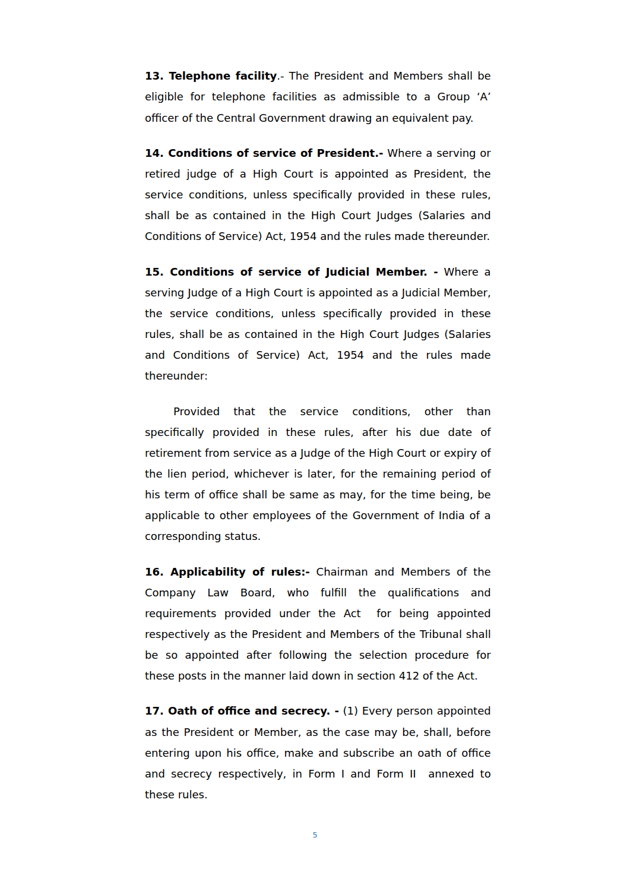13. Telephone facility.- The President and Members shall be eligible for telephone facilities as admissible to a Group ‘A’ officer of the Central Government drawing an equivalent pay.
14. Conditions of service of President.- Where a serving or retired judge of a High Court is appointed as President, the service conditions, unless specifically provided in these rules, shall be as contained in the High Court Judges (Salaries and Conditions of Service) Act, 1954 and the rules made thereunder.
15. Conditions of service of Judicial Member. - Where a serving Judge of a High Court is appointed as a Judicial Member, the service conditions, unless specifically provided in these rules, shall be as contained in the High Court Judges (Salaries and Conditions of Service) Act, 1954 and the rules made thereunder:
Provided that the service conditions, other than specifically provided in these rules, after his due date of retirement from service as a Judge of the High Court or expiry of the lien period, whichever is later, for the remaining period of his term of office shall be same as may, for the time being, be applicable to other employees of the Government of India of a corresponding status.
16. Applicability of rules:- Chairman and Members of the Company Law Board, who fulfill the qualifications and requirements provided under the Act for being appointed respectively as the President and Members of the Tribunal shall be so appointed after following the selection procedure for these posts in the manner laid down in section 412 of the Act.
17. Oath of office and secrecy. - (1) Every person appointed as the President or Member, as the case may be, shall, before entering upon his office, make and subscribe an oath of office and secrecy respectively, in Form I and Form II annexed to these rules.
5